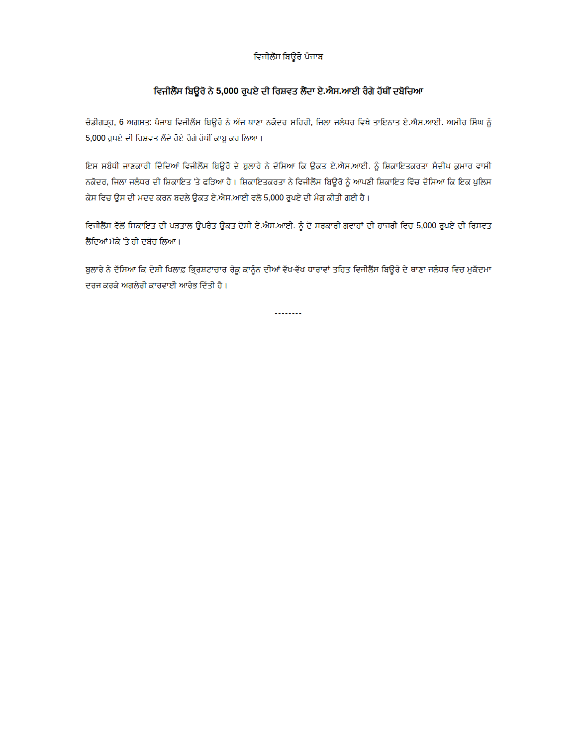ਵਿਜੀਲੈਂਸ ਬਿਊਰੋ ਪੰਜਾਬ
ਵਿਜੀਲੈਂਸ ਬਿਊਰੋ ਨੇ 5,000 ਰੁਪਏ ਦੀ ਰਿਸ਼ਵਤ ਲੈਂਦਾ ਏ.ਐਸ.ਆਈ ਰੰਗੇ ਹੱਥੀਂ ਦਬੋਚਿਆ
ਚੰਡੀਗੜ੍ਹ, 6 ਅਗਸਤ: ਪੰਜਾਬ ਵਿਜੀਲੈਂਸ ਬਿਊਰੋ ਨੇ ਅੱਜ ਥਾਣਾ ਨਕੋਦਰ ਸਹਿਰੀ, ਜਿਲਾ ਜਲੰਧਰ ਵਿਖੇ ਤਾਇਨਾਤ ਏ.ਐਸ.ਆਈ. ਅਮੀਰ ਸਿੰਘ ਨੂੰ 5,000 ਰੁਪਏ ਦੀ ਰਿਸ਼ਵਤ ਲੈਂਦੇ ਹੋਏ ਰੰਗੇ ਹੱਥੀਂ ਕਾਬੂ ਕਰ ਲਿਆ।
ਇਸ ਸਬੰਧੀ ਜਾਣਕਾਰੀ ਦਿੰਦਿਆਂ ਵਿਜੀਲੈਂਸ ਬਿਊਰੋ ਦੇ ਬੁਲਾਰੇ ਨੇ ਦੱਸਿਆ ਕਿ ਉਕਤ ਏ.ਐਸ.ਆਈ. ਨੂੰ ਸ਼ਿਕਾਇਤਕਰਤਾ ਸੰਦੀਪ ਕੁਮਾਰ ਵਾਸੀ ਨਕੋਦਰ, ਜਿਲਾ ਜਲੰਧਰ ਦੀ ਸ਼ਿਕਾਇਤ 'ਤੇ ਫੜਿਆ ਹੈ। ਸ਼ਿਕਾਇਤਕਰਤਾ ਨੇ ਵਿਜੀਲੈਂਸ ਬਿਊਰੋ ਨੂੰ ਆਪਣੀ ਸ਼ਿਕਾਇਤ ਵਿੱਚ ਦੱਸਿਆ ਕਿ ਇਕ ਪੁਲਿਸ ਕੇਸ ਵਿਚ ਉਸ ਦੀ ਮਦਦ ਕਰਨ ਬਦਲੇ ਉਕਤ ਏ.ਐਸ.ਆਈ ਵਲੋ 5,000 ਰੁਪਏ ਦੀ ਮੰਗ ਕੀਤੀ ਗਈ ਹੈ।
ਵਿਜੀਲੈਂਸ ਵੱਲੋਂ ਸ਼ਿਕਾਇਤ ਦੀ ਪੜਤਾਲ ਉਪਰੰਤ ਉਕਤ ਦੋਸ਼ੀ ਏ.ਐਸ.ਆਈ. ਨੂੰ ਦੋ ਸਰਕਾਰੀ ਗਵਾਹਾਂ ਦੀ ਹਾਜਰੀ ਵਿਚ 5,000 ਰੁਪਏ ਦੀ ਰਿਸ਼ਵਤ ਲੈਂਦਿਆਂ ਮੌਕੇ 'ਤੇ ਹੀ ਦਬੋਚ ਲਿਆ।
ਬੁਲਾਰੇ ਨੇ ਦੱਸਿਆ ਕਿ ਦੋਸ਼ੀ ਖਿਲਾਫ਼ ਭ੍ਰਿਸ਼ਟਾਚਾਰ ਰੋਕੂ ਕਾਨੂੰਨ ਦੀਆਂ ਵੱਖ-ਵੱਖ ਧਾਰਾਵਾਂ ਤਹਿਤ ਵਿਜੀਲੈਂਸ ਬਿਊਰੋ ਦੇ ਥਾਣਾ ਜਲੰਧਰ ਵਿਚ ਮੁਕੱਦਮਾ ਦਰਜ ਕਰਕੇ ਅਗਲੇਰੀ ਕਾਰਵਾਈ ਆਰੰਭ ਦਿੱਤੀ ਹੈ।
--------